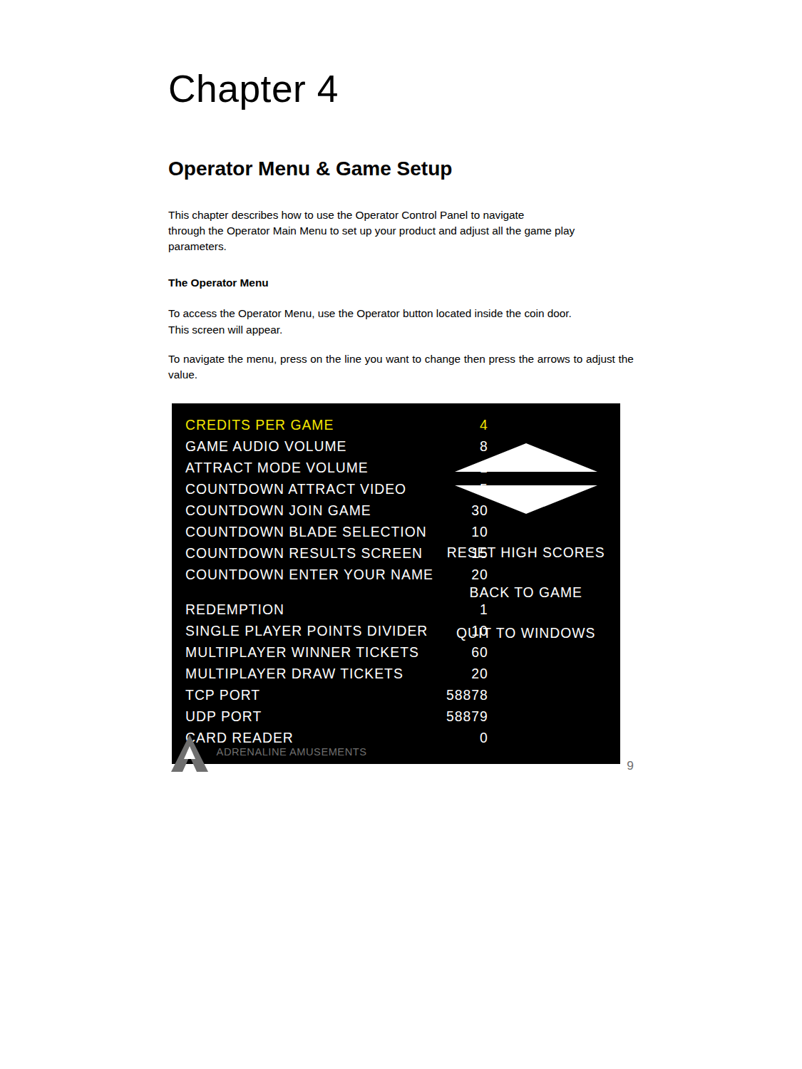Chapter 4
Operator Menu & Game Setup
This chapter describes how to use the Operator Control Panel to navigate
through the Operator Main Menu to set up your product and adjust all the game play parameters.
The Operator Menu
To access the Operator Menu, use the Operator button located inside the coin door.
This screen will appear.
To navigate the menu, press on the line you want to change then press the arrows to adjust the value.
| CREDITS PER GAME | 4 |
| GAME AUDIO VOLUME | 8 |
| ATTRACT MODE VOLUME | 1 |
| COUNTDOWN ATTRACT VIDEO | 5 |
| COUNTDOWN JOIN GAME | 30 |
| COUNTDOWN BLADE SELECTION | 10 |
| COUNTDOWN RESULTS SCREEN | 15 |
| COUNTDOWN ENTER YOUR NAME | 20 |
| REDEMPTION | 1 |
| SINGLE PLAYER POINTS DIVIDER | 10 |
| MULTIPLAYER WINNER TICKETS | 60 |
| MULTIPLAYER DRAW TICKETS | 20 |
| TCP PORT | 58878 |
| UDP PORT | 58879 |
| CARD READER | 0 |
RESET HIGH SCORES
BACK TO GAME
QUIT TO WINDOWS
ADRENALINE AMUSEMENTS
9